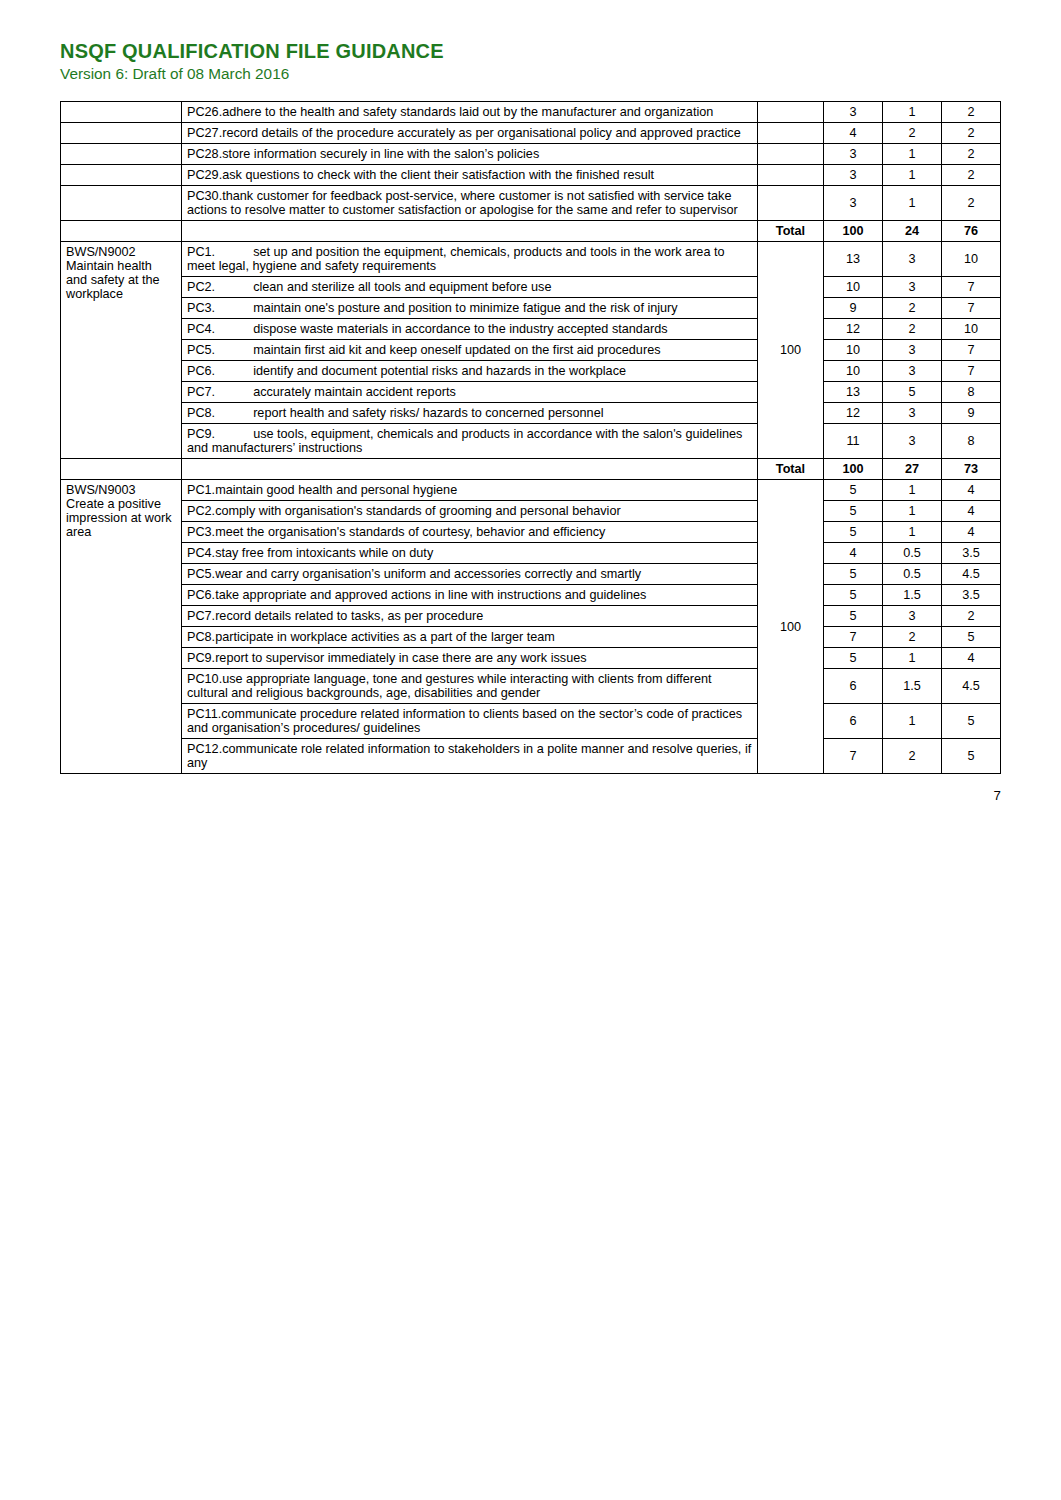NSQF QUALIFICATION FILE GUIDANCE
Version 6: Draft of 08 March 2016
| | PC26.adhere to the health and safety standards laid out by the manufacturer and organization | | 3 | 1 | 2 |
| | PC27.record details of the procedure accurately as per organisational policy and approved practice | | 4 | 2 | 2 |
| | PC28.store information securely in line with the salon’s policies | | 3 | 1 | 2 |
| | PC29.ask questions to check with the client their satisfaction with the finished result | | 3 | 1 | 2 |
| | PC30.thank customer for feedback post-service, where customer is not satisfied with service take actions to resolve matter to customer satisfaction or apologise for the same and refer to supervisor | | 3 | 1 | 2 |
| | | Total | 100 | 24 | 76 |
| BWS/N9002 Maintain health and safety at the workplace | PC1. set up and position the equipment, chemicals, products and tools in the work area to meet legal, hygiene and safety requirements | 100 | 13 | 3 | 10 |
| PC2. clean and sterilize all tools and equipment before use | 10 | 3 | 7 |
| PC3. maintain one's posture and position to minimize fatigue and the risk of injury | 9 | 2 | 7 |
| PC4. dispose waste materials in accordance to the industry accepted standards | 12 | 2 | 10 |
| PC5. maintain first aid kit and keep oneself updated on the first aid procedures | 10 | 3 | 7 |
| PC6. identify and document potential risks and hazards in the workplace | 10 | 3 | 7 |
| PC7. accurately maintain accident reports | 13 | 5 | 8 |
| PC8. report health and safety risks/ hazards to concerned personnel | 12 | 3 | 9 |
| PC9. use tools, equipment, chemicals and products in accordance with the salon's guidelines and manufacturers’ instructions | 11 | 3 | 8 |
| | | Total | 100 | 27 | 73 |
| BWS/N9003 Create a positive impression at work area | PC1.maintain good health and personal hygiene | 100 | 5 | 1 | 4 |
| PC2.comply with organisation's standards of grooming and personal behavior | 5 | 1 | 4 |
| PC3.meet the organisation's standards of courtesy, behavior and efficiency | 5 | 1 | 4 |
| PC4.stay free from intoxicants while on duty | 4 | 0.5 | 3.5 |
| PC5.wear and carry organisation’s uniform and accessories correctly and smartly | 5 | 0.5 | 4.5 |
| PC6.take appropriate and approved actions in line with instructions and guidelines | 5 | 1.5 | 3.5 |
| PC7.record details related to tasks, as per procedure | 5 | 3 | 2 |
| PC8.participate in workplace activities as a part of the larger team | 7 | 2 | 5 |
| PC9.report to supervisor immediately in case there are any work issues | 5 | 1 | 4 |
| PC10.use appropriate language, tone and gestures while interacting with clients from different cultural and religious backgrounds, age, disabilities and gender | 6 | 1.5 | 4.5 |
| PC11.communicate procedure related information to clients based on the sector’s code of practices and organisation’s procedures/ guidelines | 6 | 1 | 5 |
| PC12.communicate role related information to stakeholders in a polite manner and resolve queries, if any | 7 | 2 | 5 |
7